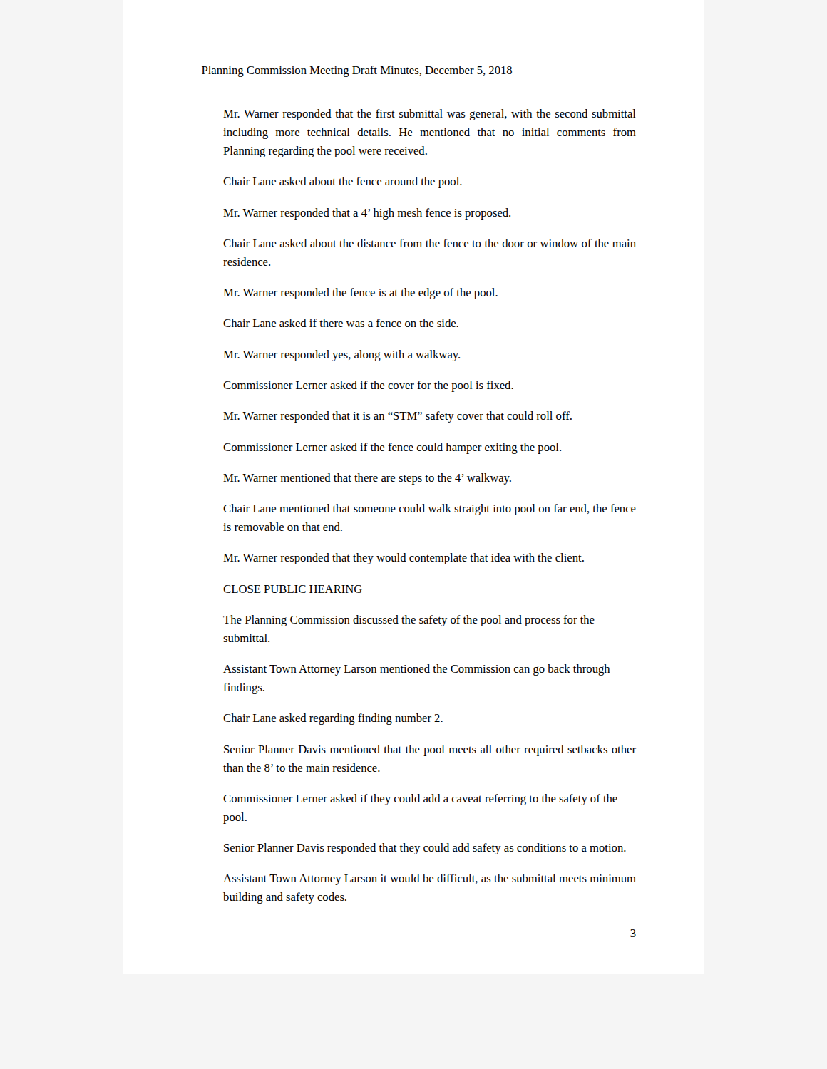Planning Commission Meeting Draft Minutes, December 5, 2018
Mr. Warner responded that the first submittal was general, with the second submittal including more technical details. He mentioned that no initial comments from Planning regarding the pool were received.
Chair Lane asked about the fence around the pool.
Mr. Warner responded that a 4’ high mesh fence is proposed.
Chair Lane asked about the distance from the fence to the door or window of the main residence.
Mr. Warner responded the fence is at the edge of the pool.
Chair Lane asked if there was a fence on the side.
Mr. Warner responded yes, along with a walkway.
Commissioner Lerner asked if the cover for the pool is fixed.
Mr. Warner responded that it is an “STM” safety cover that could roll off.
Commissioner Lerner asked if the fence could hamper exiting the pool.
Mr. Warner mentioned that there are steps to the 4’ walkway.
Chair Lane mentioned that someone could walk straight into pool on far end, the fence is removable on that end.
Mr. Warner responded that they would contemplate that idea with the client.
CLOSE PUBLIC HEARING
The Planning Commission discussed the safety of the pool and process for the submittal.
Assistant Town Attorney Larson mentioned the Commission can go back through findings.
Chair Lane asked regarding finding number 2.
Senior Planner Davis mentioned that the pool meets all other required setbacks other than the 8’ to the main residence.
Commissioner Lerner asked if they could add a caveat referring to the safety of the pool.
Senior Planner Davis responded that they could add safety as conditions to a motion.
Assistant Town Attorney Larson it would be difficult, as the submittal meets minimum building and safety codes.
3